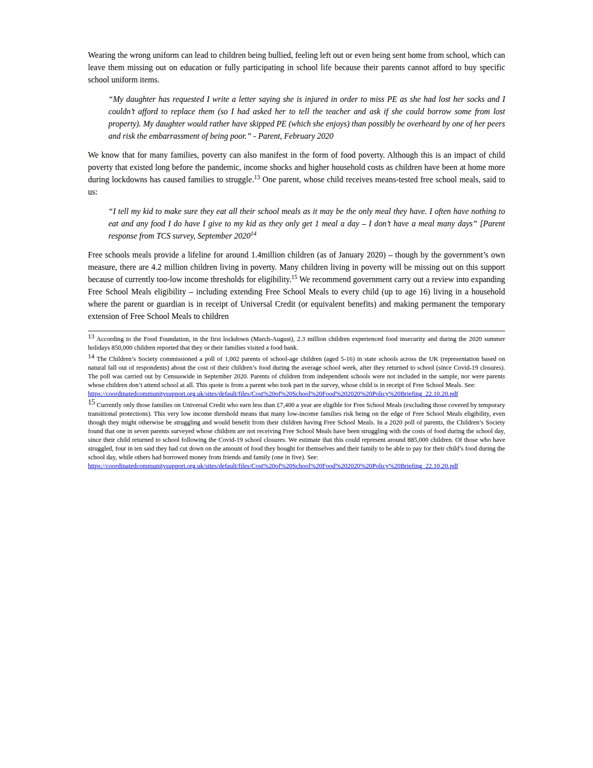Wearing the wrong uniform can lead to children being bullied, feeling left out or even being sent home from school, which can leave them missing out on education or fully participating in school life because their parents cannot afford to buy specific school uniform items.
“My daughter has requested I write a letter saying she is injured in order to miss PE as she had lost her socks and I couldn’t afford to replace them (so I had asked her to tell the teacher and ask if she could borrow some from lost property). My daughter would rather have skipped PE (which she enjoys) than possibly be overheard by one of her peers and risk the embarrassment of being poor.” - Parent, February 2020
We know that for many families, poverty can also manifest in the form of food poverty. Although this is an impact of child poverty that existed long before the pandemic, income shocks and higher household costs as children have been at home more during lockdowns has caused families to struggle.13 One parent, whose child receives means-tested free school meals, said to us:
“I tell my kid to make sure they eat all their school meals as it may be the only meal they have. I often have nothing to eat and any food I do have I give to my kid as they only get 1 meal a day – I don’t have a meal many days” [Parent response from TCS survey, September 202014
Free schools meals provide a lifeline for around 1.4million children (as of January 2020) – though by the government’s own measure, there are 4.2 million children living in poverty. Many children living in poverty will be missing out on this support because of currently too-low income thresholds for eligibility.15 We recommend government carry out a review into expanding Free School Meals eligibility – including extending Free School Meals to every child (up to age 16) living in a household where the parent or guardian is in receipt of Universal Credit (or equivalent benefits) and making permanent the temporary extension of Free School Meals to children
13 According to the Food Foundation, in the first lockdown (March-August), 2.3 million children experienced food insecurity and during the 2020 summer holidays 850,000 children reported that they or their families visited a food bank.
14 The Children’s Society commissioned a poll of 1,002 parents of school-age children (aged 5-16) in state schools across the UK (representation based on natural fall out of respondents) about the cost of their children’s food during the average school week, after they returned to school (since Covid-19 closures). The poll was carried out by Censuswide in September 2020. Parents of children from independent schools were not included in the sample, nor were parents whose children don’t attend school at all. This quote is from a parent who took part in the survey, whose child is in receipt of Free School Meals. See:
https://coordinatedcommunitysupport.org.uk/sites/default/files/Cost%20of%20School%20Food%202020%20Policy%20Briefing_22.10.20.pdf
15 Currently only those families on Universal Credit who earn less than £7,400 a year are eligible for Free School Meals (excluding those covered by temporary transitional protections). This very low income threshold means that many low-income families risk being on the edge of Free School Meals eligibility, even though they might otherwise be struggling and would benefit from their children having Free School Meals. In a 2020 poll of parents, the Children’s Society found that one in seven parents surveyed whose children are not receiving Free School Meals have been struggling with the costs of food during the school day, since their child returned to school following the Covid-19 school closures. We estimate that this could represent around 885,000 children. Of those who have struggled, four in ten said they had cut down on the amount of food they bought for themselves and their family to be able to pay for their child’s food during the school day, while others had borrowed money from friends and family (one in five). See:
https://coordinatedcommunitysupport.org.uk/sites/default/files/Cost%20of%20School%20Food%202020%20Policy%20Briefing_22.10.20.pdf